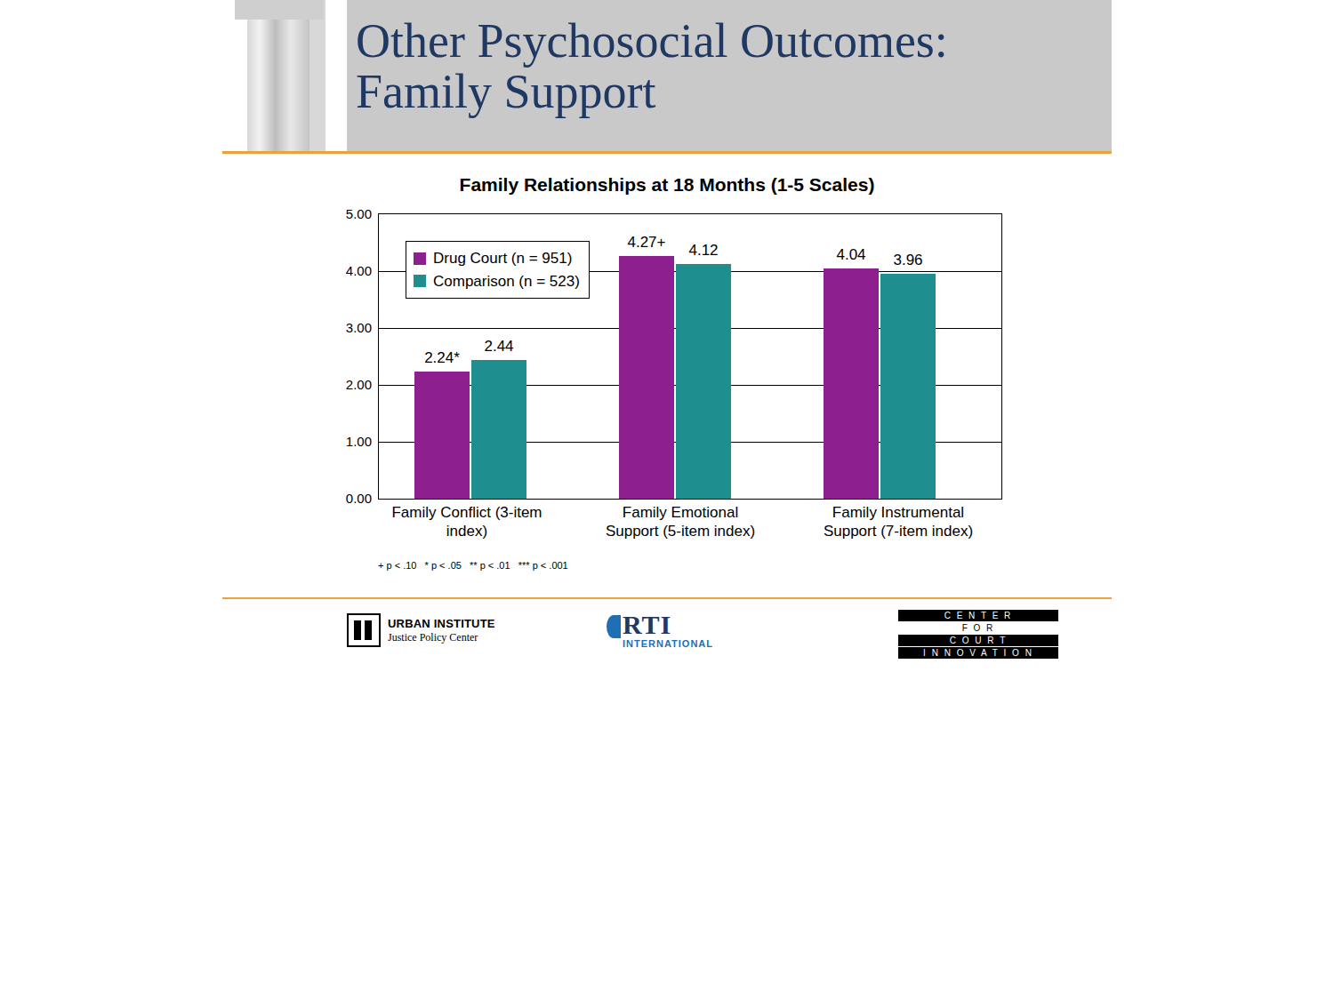Other Psychosocial Outcomes:
Family Support
Family Relationships at 18 Months (1-5 Scales)
5.00
4.00
3.00
2.00
1.00
0.00
Drug Court (n = 951)
Comparison (n = 523)
2.24*
2.44
4.27+
4.12
4.04
3.96
Family Conflict (3-item
index)
Family Emotional
Support (5-item index)
Family Instrumental
Support (7-item index)
+ p < .10 * p < .05 ** p < .01 *** p < .001
URBAN INSTITUTE
Justice Policy Center
RTI
INTERNATIONAL
C E N T E R
F O R
C O U R T
I N N O V A T I O N